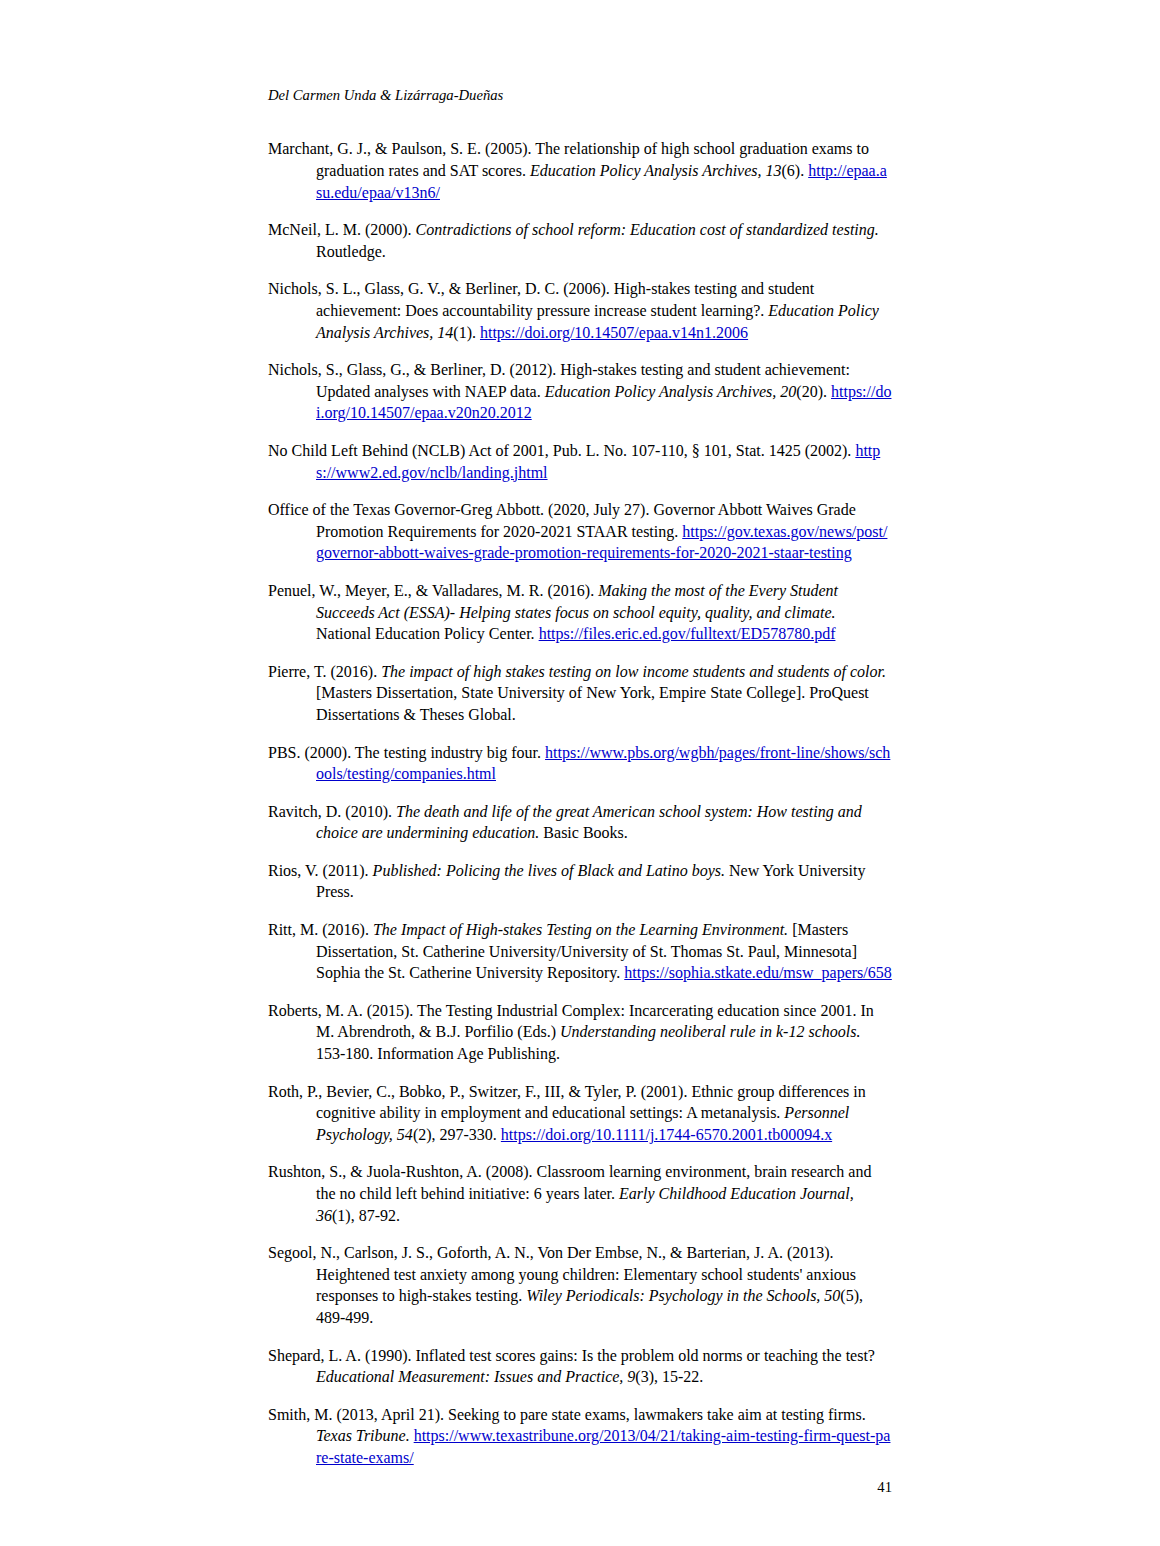Del Carmen Unda & Lizárraga-Dueñas
Marchant, G. J., & Paulson, S. E. (2005). The relationship of high school graduation exams to graduation rates and SAT scores. Education Policy Analysis Archives, 13(6). http://epaa.asu.edu/epaa/v13n6/
McNeil, L. M. (2000). Contradictions of school reform: Education cost of standardized testing. Routledge.
Nichols, S. L., Glass, G. V., & Berliner, D. C. (2006). High-stakes testing and student achievement: Does accountability pressure increase student learning?. Education Policy Analysis Archives, 14(1). https://doi.org/10.14507/epaa.v14n1.2006
Nichols, S., Glass, G., & Berliner, D. (2012). High-stakes testing and student achievement: Updated analyses with NAEP data. Education Policy Analysis Archives, 20(20). https://doi.org/10.14507/epaa.v20n20.2012
No Child Left Behind (NCLB) Act of 2001, Pub. L. No. 107-110, § 101, Stat. 1425 (2002). https://www2.ed.gov/nclb/landing.jhtml
Office of the Texas Governor-Greg Abbott. (2020, July 27). Governor Abbott Waives Grade Promotion Requirements for 2020-2021 STAAR testing. https://gov.texas.gov/news/post/governor-abbott-waives-grade-promotion-requirements-for-2020-2021-staar-testing
Penuel, W., Meyer, E., & Valladares, M. R. (2016). Making the most of the Every Student Succeeds Act (ESSA)- Helping states focus on school equity, quality, and climate. National Education Policy Center. https://files.eric.ed.gov/fulltext/ED578780.pdf
Pierre, T. (2016). The impact of high stakes testing on low income students and students of color. [Masters Dissertation, State University of New York, Empire State College]. ProQuest Dissertations & Theses Global.
PBS. (2000). The testing industry big four. https://www.pbs.org/wgbh/pages/front-line/shows/schools/testing/companies.html
Ravitch, D. (2010). The death and life of the great American school system: How testing and choice are undermining education. Basic Books.
Rios, V. (2011). Published: Policing the lives of Black and Latino boys. New York University Press.
Ritt, M. (2016). The Impact of High-stakes Testing on the Learning Environment. [Masters Dissertation, St. Catherine University/University of St. Thomas St. Paul, Minnesota] Sophia the St. Catherine University Repository. https://sophia.stkate.edu/msw_papers/658
Roberts, M. A. (2015). The Testing Industrial Complex: Incarcerating education since 2001. In M. Abrendroth, & B.J. Porfilio (Eds.) Understanding neoliberal rule in k-12 schools. 153-180. Information Age Publishing.
Roth, P., Bevier, C., Bobko, P., Switzer, F., III, & Tyler, P. (2001). Ethnic group differences in cognitive ability in employment and educational settings: A metanalysis. Personnel Psychology, 54(2), 297-330. https://doi.org/10.1111/j.1744-6570.2001.tb00094.x
Rushton, S., & Juola-Rushton, A. (2008). Classroom learning environment, brain research and the no child left behind initiative: 6 years later. Early Childhood Education Journal, 36(1), 87-92.
Segool, N., Carlson, J. S., Goforth, A. N., Von Der Embse, N., & Barterian, J. A. (2013). Heightened test anxiety among young children: Elementary school students' anxious responses to high-stakes testing. Wiley Periodicals: Psychology in the Schools, 50(5), 489-499.
Shepard, L. A. (1990). Inflated test scores gains: Is the problem old norms or teaching the test? Educational Measurement: Issues and Practice, 9(3), 15-22.
Smith, M. (2013, April 21). Seeking to pare state exams, lawmakers take aim at testing firms. Texas Tribune. https://www.texastribune.org/2013/04/21/taking-aim-testing-firm-quest-pare-state-exams/
41